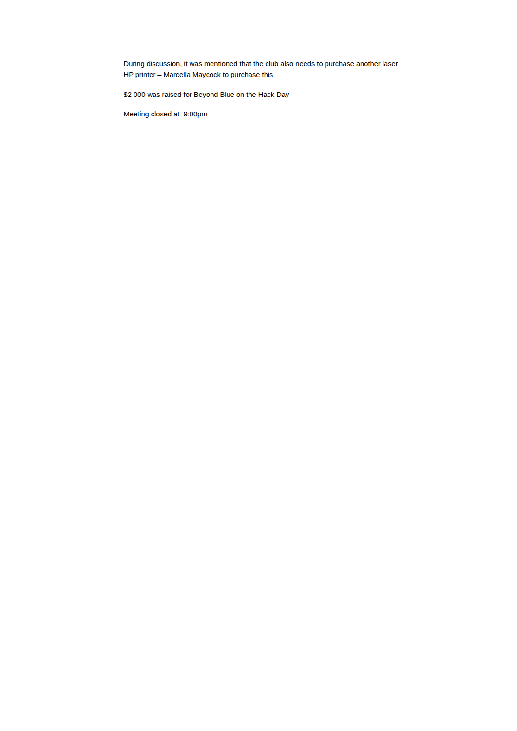During discussion, it was mentioned that the club also needs to purchase another laser HP printer – Marcella Maycock to purchase this
$2 000 was raised for Beyond Blue on the Hack Day
Meeting closed at 9:00pm